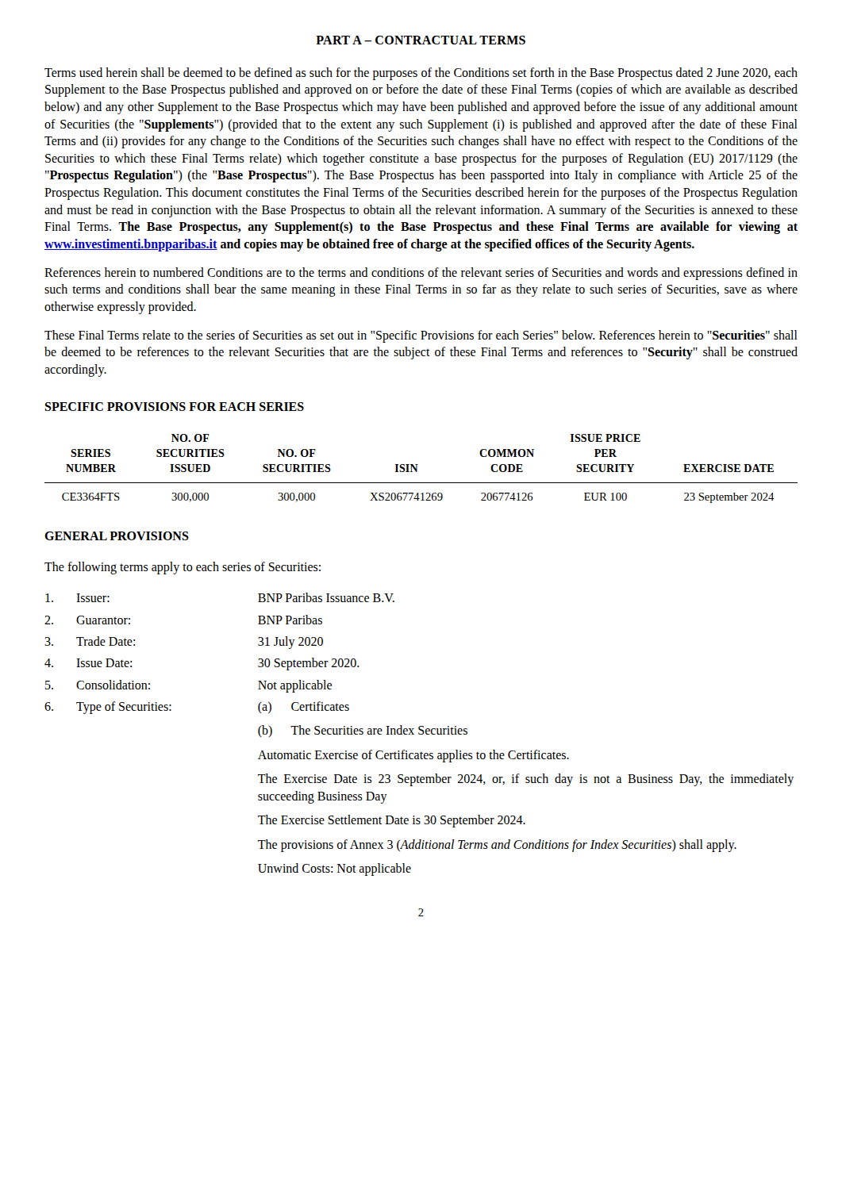PART A – CONTRACTUAL TERMS
Terms used herein shall be deemed to be defined as such for the purposes of the Conditions set forth in the Base Prospectus dated 2 June 2020, each Supplement to the Base Prospectus published and approved on or before the date of these Final Terms (copies of which are available as described below) and any other Supplement to the Base Prospectus which may have been published and approved before the issue of any additional amount of Securities (the "Supplements") (provided that to the extent any such Supplement (i) is published and approved after the date of these Final Terms and (ii) provides for any change to the Conditions of the Securities such changes shall have no effect with respect to the Conditions of the Securities to which these Final Terms relate) which together constitute a base prospectus for the purposes of Regulation (EU) 2017/1129 (the "Prospectus Regulation") (the "Base Prospectus"). The Base Prospectus has been passported into Italy in compliance with Article 25 of the Prospectus Regulation. This document constitutes the Final Terms of the Securities described herein for the purposes of the Prospectus Regulation and must be read in conjunction with the Base Prospectus to obtain all the relevant information. A summary of the Securities is annexed to these Final Terms. The Base Prospectus, any Supplement(s) to the Base Prospectus and these Final Terms are available for viewing at www.investimenti.bnpparibas.it and copies may be obtained free of charge at the specified offices of the Security Agents.
References herein to numbered Conditions are to the terms and conditions of the relevant series of Securities and words and expressions defined in such terms and conditions shall bear the same meaning in these Final Terms in so far as they relate to such series of Securities, save as where otherwise expressly provided.
These Final Terms relate to the series of Securities as set out in "Specific Provisions for each Series" below. References herein to "Securities" shall be deemed to be references to the relevant Securities that are the subject of these Final Terms and references to "Security" shall be construed accordingly.
SPECIFIC PROVISIONS FOR EACH SERIES
| SERIES NUMBER | NO. OF SECURITIES ISSUED | NO. OF SECURITIES | ISIN | COMMON CODE | ISSUE PRICE PER SECURITY | EXERCISE DATE |
| --- | --- | --- | --- | --- | --- | --- |
| CE3364FTS | 300,000 | 300,000 | XS2067741269 | 206774126 | EUR 100 | 23 September 2024 |
GENERAL PROVISIONS
The following terms apply to each series of Securities:
| 1. | Issuer: | BNP Paribas Issuance B.V. |
| 2. | Guarantor: | BNP Paribas |
| 3. | Trade Date: | 31 July 2020 |
| 4. | Issue Date: | 30 September 2020. |
| 5. | Consolidation: | Not applicable |
| 6. | Type of Securities: | (a) Certificates (b) The Securities are Index Securities Automatic Exercise of Certificates applies to the Certificates. The Exercise Date is 23 September 2024, or, if such day is not a Business Day, the immediately succeeding Business Day The Exercise Settlement Date is 30 September 2024. The provisions of Annex 3 ( Additional Terms and Conditions for Index Securities ) shall apply. Unwind Costs: Not applicable |
2